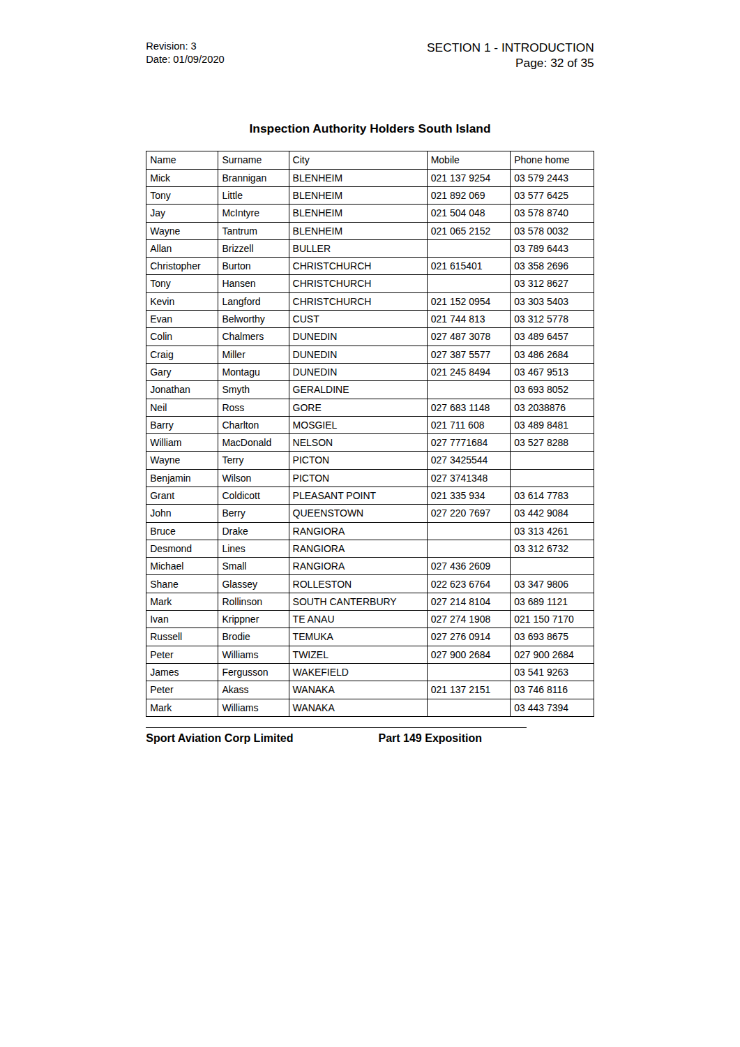Revision: 3
Date: 01/09/2020
SECTION 1 - INTRODUCTION
Page: 32 of 35
Inspection Authority Holders South Island
| Name | Surname | City | Mobile | Phone home |
| --- | --- | --- | --- | --- |
| Mick | Brannigan | BLENHEIM | 021 137 9254 | 03 579 2443 |
| Tony | Little | BLENHEIM | 021 892 069 | 03 577 6425 |
| Jay | McIntyre | BLENHEIM | 021 504 048 | 03 578 8740 |
| Wayne | Tantrum | BLENHEIM | 021 065 2152 | 03 578 0032 |
| Allan | Brizzell | BULLER | | 03 789 6443 |
| Christopher | Burton | CHRISTCHURCH | 021 615401 | 03 358 2696 |
| Tony | Hansen | CHRISTCHURCH | | 03 312 8627 |
| Kevin | Langford | CHRISTCHURCH | 021 152 0954 | 03 303 5403 |
| Evan | Belworthy | CUST | 021 744 813 | 03 312 5778 |
| Colin | Chalmers | DUNEDIN | 027 487 3078 | 03 489 6457 |
| Craig | Miller | DUNEDIN | 027 387 5577 | 03 486 2684 |
| Gary | Montagu | DUNEDIN | 021 245 8494 | 03 467 9513 |
| Jonathan | Smyth | GERALDINE | | 03 693 8052 |
| Neil | Ross | GORE | 027 683 1148 | 03 2038876 |
| Barry | Charlton | MOSGIEL | 021 711 608 | 03 489 8481 |
| William | MacDonald | NELSON | 027 7771684 | 03 527 8288 |
| Wayne | Terry | PICTON | 027 3425544 | |
| Benjamin | Wilson | PICTON | 027 3741348 | |
| Grant | Coldicott | PLEASANT POINT | 021 335 934 | 03 614 7783 |
| John | Berry | QUEENSTOWN | 027 220 7697 | 03 442 9084 |
| Bruce | Drake | RANGIORA | | 03 313 4261 |
| Desmond | Lines | RANGIORA | | 03 312 6732 |
| Michael | Small | RANGIORA | 027 436 2609 | |
| Shane | Glassey | ROLLESTON | 022 623 6764 | 03 347 9806 |
| Mark | Rollinson | SOUTH CANTERBURY | 027 214 8104 | 03 689 1121 |
| Ivan | Krippner | TE ANAU | 027 274 1908 | 021 150 7170 |
| Russell | Brodie | TEMUKA | 027 276 0914 | 03 693 8675 |
| Peter | Williams | TWIZEL | 027 900 2684 | 027 900 2684 |
| James | Fergusson | WAKEFIELD | | 03 541 9263 |
| Peter | Akass | WANAKA | 021 137 2151 | 03 746 8116 |
| Mark | Williams | WANAKA | | 03 443 7394 |
Sport Aviation Corp Limited
Part 149 Exposition